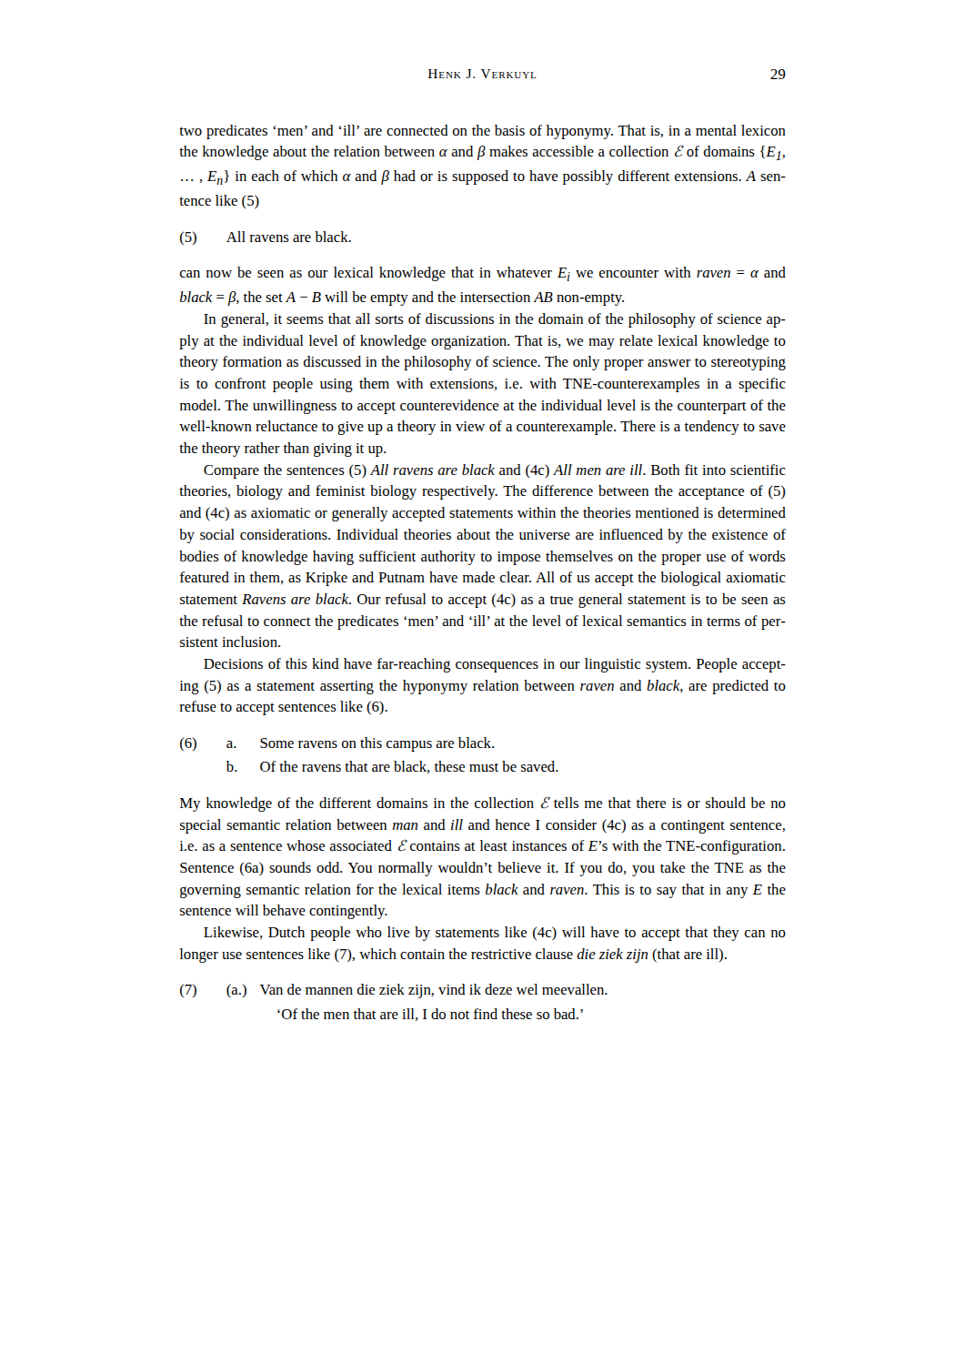Henk J. Verkuyl 29
two predicates ‘men’ and ‘ill’ are connected on the basis of hyponymy. That is, in a mental lexicon the knowledge about the relation between α and β makes accessible a collection ℰ of domains {E1, … , En} in each of which α and β had or is supposed to have possibly different extensions. A sentence like (5)
(5) All ravens are black.
can now be seen as our lexical knowledge that in whatever Ei we encounter with raven = α and black = β, the set A − B will be empty and the intersection AB non-empty.
In general, it seems that all sorts of discussions in the domain of the philosophy of science apply at the individual level of knowledge organization. That is, we may relate lexical knowledge to theory formation as discussed in the philosophy of science. The only proper answer to stereotyping is to confront people using them with extensions, i.e. with TNE-counterexamples in a specific model. The unwillingness to accept counterevidence at the individual level is the counterpart of the well-known reluctance to give up a theory in view of a counterexample. There is a tendency to save the theory rather than giving it up.
Compare the sentences (5) All ravens are black and (4c) All men are ill. Both fit into scientific theories, biology and feminist biology respectively. The difference between the acceptance of (5) and (4c) as axiomatic or generally accepted statements within the theories mentioned is determined by social considerations. Individual theories about the universe are influenced by the existence of bodies of knowledge having sufficient authority to impose themselves on the proper use of words featured in them, as Kripke and Putnam have made clear. All of us accept the biological axiomatic statement Ravens are black. Our refusal to accept (4c) as a true general statement is to be seen as the refusal to connect the predicates ‘men’ and ‘ill’ at the level of lexical semantics in terms of persistent inclusion.
Decisions of this kind have far-reaching consequences in our linguistic system. People accepting (5) as a statement asserting the hyponymy relation between raven and black, are predicted to refuse to accept sentences like (6).
(6) a. Some ravens on this campus are black. b. Of the ravens that are black, these must be saved.
My knowledge of the different domains in the collection ℰ tells me that there is or should be no special semantic relation between man and ill and hence I consider (4c) as a contingent sentence, i.e. as a sentence whose associated ℰ contains at least instances of E’s with the TNE-configuration. Sentence (6a) sounds odd. You normally wouldn’t believe it. If you do, you take the TNE as the governing semantic relation for the lexical items black and raven. This is to say that in any E the sentence will behave contingently.
Likewise, Dutch people who live by statements like (4c) will have to accept that they can no longer use sentences like (7), which contain the restrictive clause die ziek zijn (that are ill).
(7) (a.) Van de mannen die ziek zijn, vind ik deze wel meevallen. ‘Of the men that are ill, I do not find these so bad.’